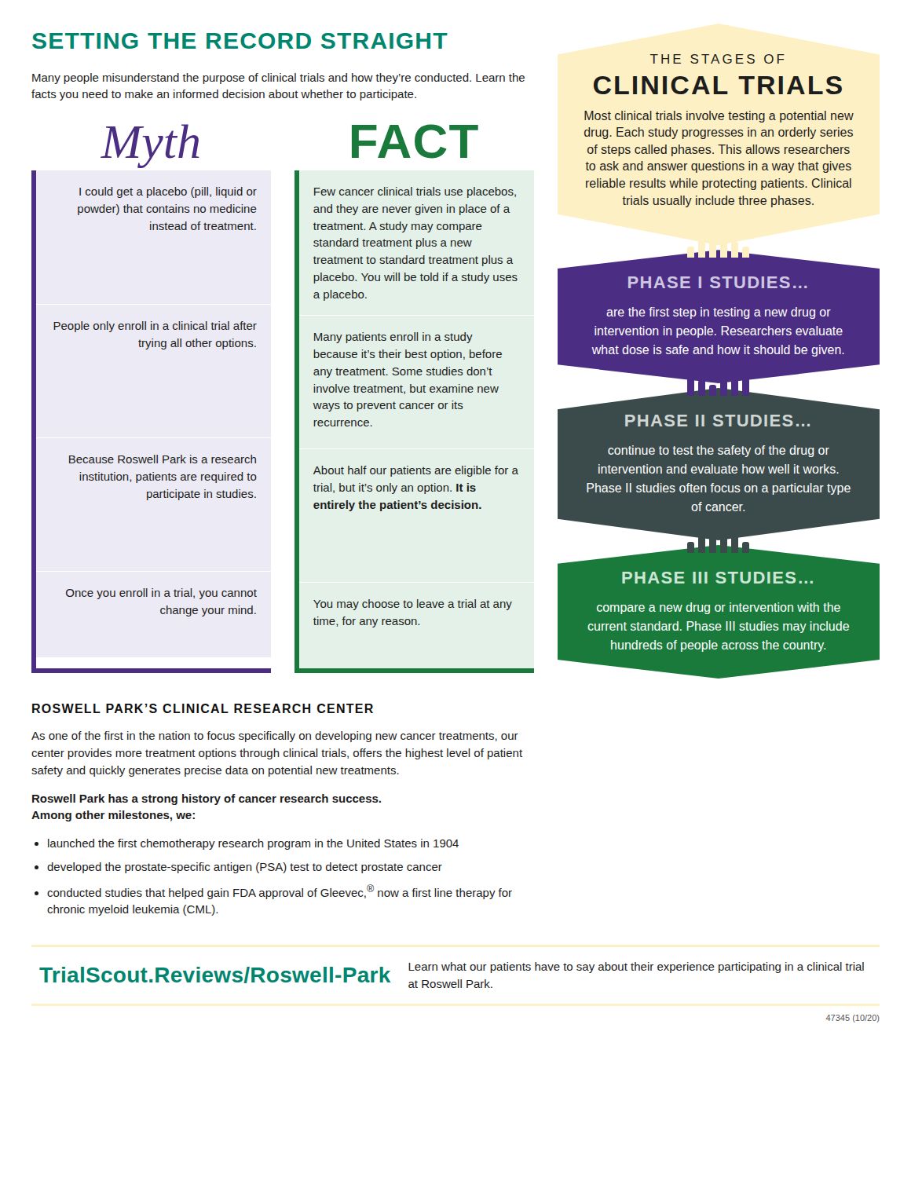Setting the Record Straight
Many people misunderstand the purpose of clinical trials and how they’re conducted. Learn the facts you need to make an informed decision about whether to participate.
Myth
FACT
I could get a placebo (pill, liquid or powder) that contains no medicine instead of treatment.
People only enroll in a clinical trial after trying all other options.
Because Roswell Park is a research institution, patients are required to participate in studies.
Once you enroll in a trial, you cannot change your mind.
Few cancer clinical trials use placebos, and they are never given in place of a treatment. A study may compare standard treatment plus a new treatment to standard treatment plus a placebo. You will be told if a study uses a placebo.
Many patients enroll in a study because it’s their best option, before any treatment. Some studies don’t involve treatment, but examine new ways to prevent cancer or its recurrence.
About half our patients are eligible for a trial, but it’s only an option. It is entirely the patient’s decision.
You may choose to leave a trial at any time, for any reason.
Roswell Park’s Clinical Research Center
As one of the first in the nation to focus specifically on developing new cancer treatments, our center provides more treatment options through clinical trials, offers the highest level of patient safety and quickly generates precise data on potential new treatments.
Roswell Park has a strong history of cancer research success.
Among other milestones, we:
launched the first chemotherapy research program in the United States in 1904
developed the prostate-specific antigen (PSA) test to detect prostate cancer
conducted studies that helped gain FDA approval of Gleevec,® now a first line therapy for chronic myeloid leukemia (CML).
The Stages of
Clinical Trials
Most clinical trials involve testing a potential new drug. Each study progresses in an orderly series of steps called phases. This allows researchers to ask and answer questions in a way that gives reliable results while protecting patients. Clinical trials usually include three phases.
Phase I Studies…
are the first step in testing a new drug or intervention in people. Researchers evaluate what dose is safe and how it should be given.
Phase II Studies…
continue to test the safety of the drug or intervention and evaluate how well it works. Phase II studies often focus on a particular type of cancer.
Phase III Studies…
compare a new drug or intervention with the current standard. Phase III studies may include hundreds of people across the country.
TrialScout.Reviews/Roswell-Park
Learn what our patients have to say about their experience participating in a clinical trial at Roswell Park.
47345 (10/20)